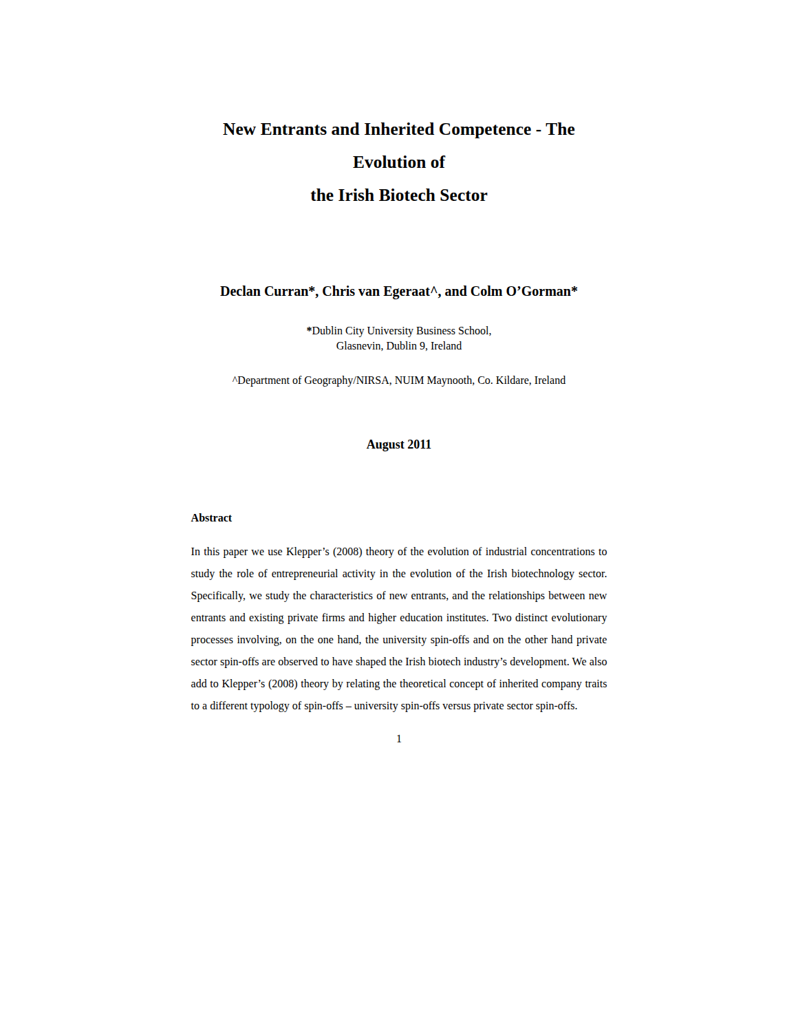New Entrants and Inherited Competence - The Evolution of
the Irish Biotech Sector
Declan Curran*, Chris van Egeraat^, and Colm O’Gorman*
*Dublin City University Business School,
Glasnevin, Dublin 9, Ireland
^Department of Geography/NIRSA, NUIM Maynooth, Co. Kildare, Ireland
August 2011
Abstract
In this paper we use Klepper’s (2008) theory of the evolution of industrial concentrations to study the role of entrepreneurial activity in the evolution of the Irish biotechnology sector. Specifically, we study the characteristics of new entrants, and the relationships between new entrants and existing private firms and higher education institutes. Two distinct evolutionary processes involving, on the one hand, the university spin-offs and on the other hand private sector spin-offs are observed to have shaped the Irish biotech industry’s development. We also add to Klepper’s (2008) theory by relating the theoretical concept of inherited company traits to a different typology of spin-offs – university spin-offs versus private sector spin-offs.
1